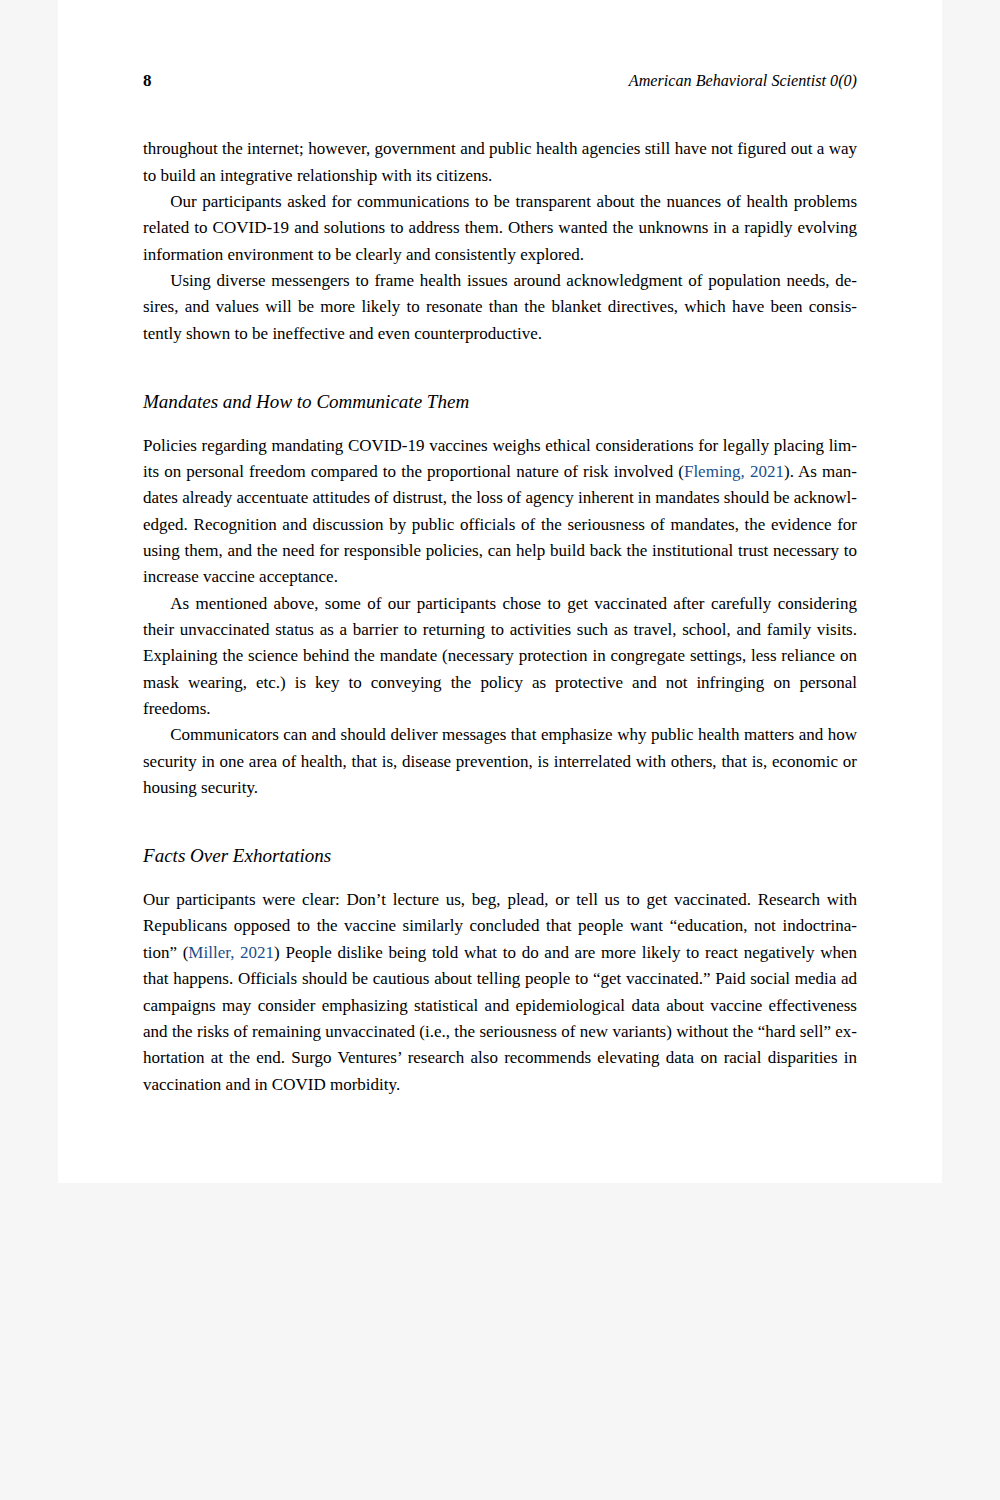8 American Behavioral Scientist 0(0)
throughout the internet; however, government and public health agencies still have not figured out a way to build an integrative relationship with its citizens.
Our participants asked for communications to be transparent about the nuances of health problems related to COVID-19 and solutions to address them. Others wanted the unknowns in a rapidly evolving information environment to be clearly and consistently explored.
Using diverse messengers to frame health issues around acknowledgment of population needs, desires, and values will be more likely to resonate than the blanket directives, which have been consistently shown to be ineffective and even counterproductive.
Mandates and How to Communicate Them
Policies regarding mandating COVID-19 vaccines weighs ethical considerations for legally placing limits on personal freedom compared to the proportional nature of risk involved (Fleming, 2021). As mandates already accentuate attitudes of distrust, the loss of agency inherent in mandates should be acknowledged. Recognition and discussion by public officials of the seriousness of mandates, the evidence for using them, and the need for responsible policies, can help build back the institutional trust necessary to increase vaccine acceptance.
As mentioned above, some of our participants chose to get vaccinated after carefully considering their unvaccinated status as a barrier to returning to activities such as travel, school, and family visits. Explaining the science behind the mandate (necessary protection in congregate settings, less reliance on mask wearing, etc.) is key to conveying the policy as protective and not infringing on personal freedoms.
Communicators can and should deliver messages that emphasize why public health matters and how security in one area of health, that is, disease prevention, is interrelated with others, that is, economic or housing security.
Facts Over Exhortations
Our participants were clear: Don’t lecture us, beg, plead, or tell us to get vaccinated. Research with Republicans opposed to the vaccine similarly concluded that people want “education, not indoctrination” (Miller, 2021) People dislike being told what to do and are more likely to react negatively when that happens. Officials should be cautious about telling people to “get vaccinated.” Paid social media ad campaigns may consider emphasizing statistical and epidemiological data about vaccine effectiveness and the risks of remaining unvaccinated (i.e., the seriousness of new variants) without the “hard sell” exhortation at the end. Surgo Ventures’ research also recommends elevating data on racial disparities in vaccination and in COVID morbidity.